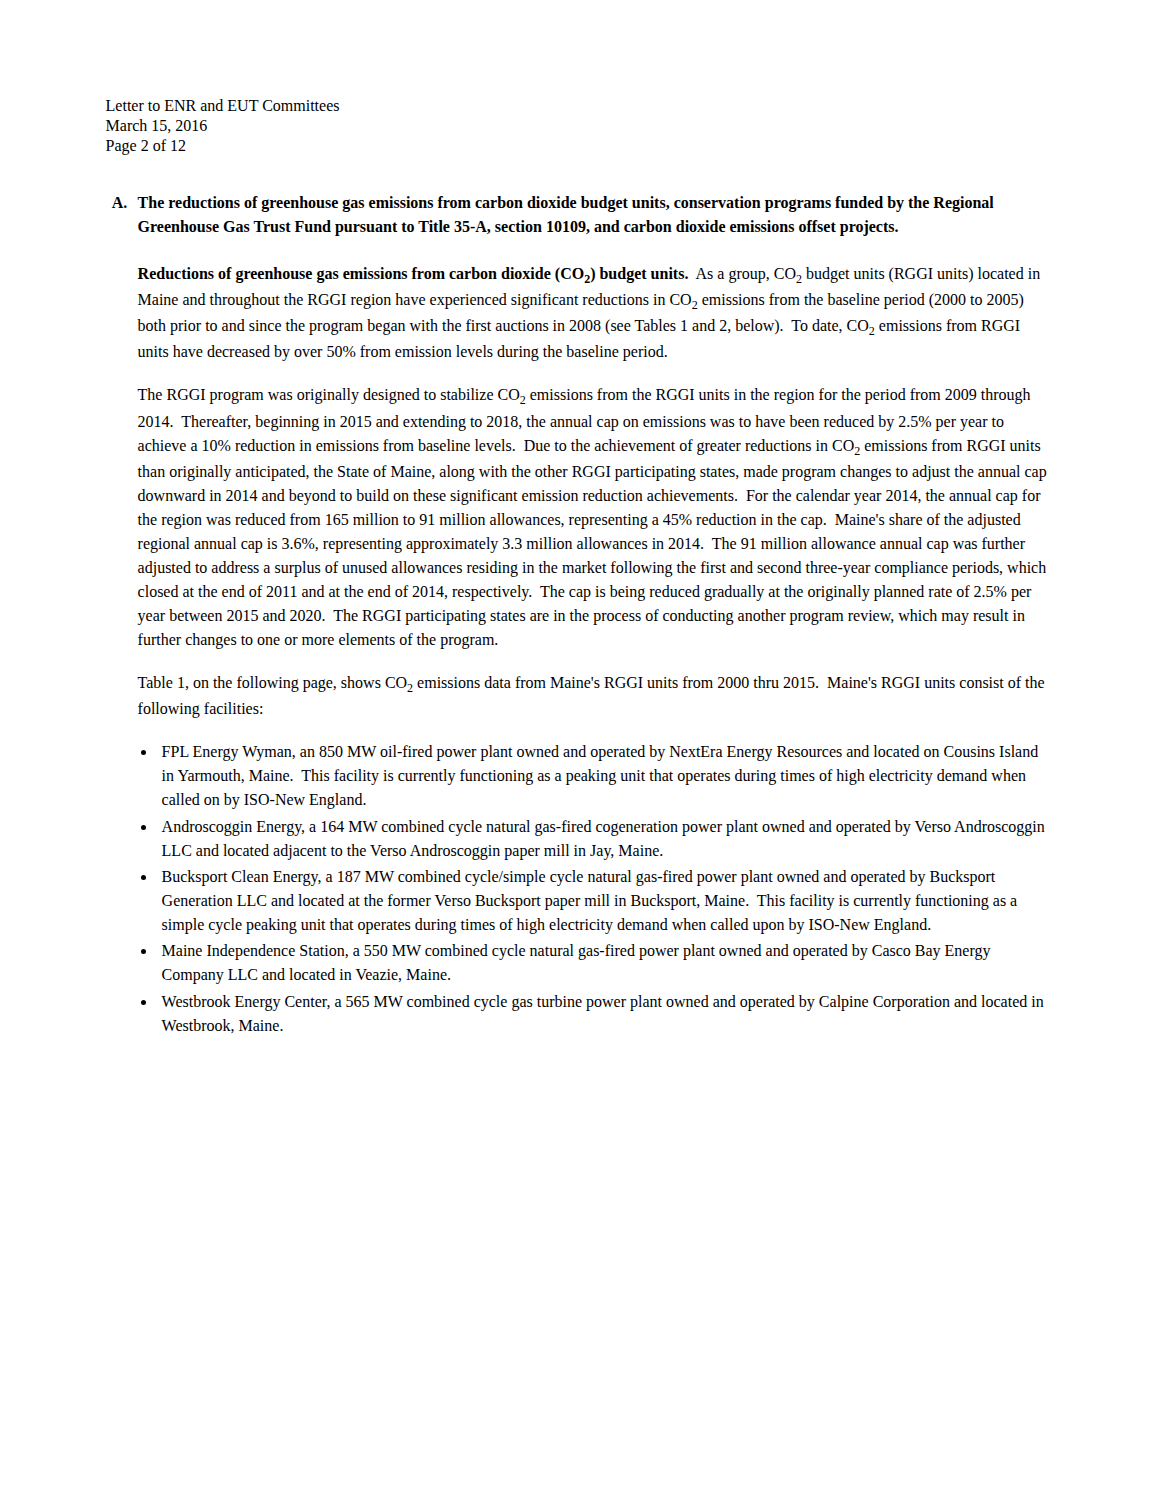Letter to ENR and EUT Committees
March 15, 2016
Page 2 of 12
The reductions of greenhouse gas emissions from carbon dioxide budget units, conservation programs funded by the Regional Greenhouse Gas Trust Fund pursuant to Title 35-A, section 10109, and carbon dioxide emissions offset projects.
Reductions of greenhouse gas emissions from carbon dioxide (CO2) budget units. As a group, CO2 budget units (RGGI units) located in Maine and throughout the RGGI region have experienced significant reductions in CO2 emissions from the baseline period (2000 to 2005) both prior to and since the program began with the first auctions in 2008 (see Tables 1 and 2, below). To date, CO2 emissions from RGGI units have decreased by over 50% from emission levels during the baseline period.
The RGGI program was originally designed to stabilize CO2 emissions from the RGGI units in the region for the period from 2009 through 2014. Thereafter, beginning in 2015 and extending to 2018, the annual cap on emissions was to have been reduced by 2.5% per year to achieve a 10% reduction in emissions from baseline levels. Due to the achievement of greater reductions in CO2 emissions from RGGI units than originally anticipated, the State of Maine, along with the other RGGI participating states, made program changes to adjust the annual cap downward in 2014 and beyond to build on these significant emission reduction achievements. For the calendar year 2014, the annual cap for the region was reduced from 165 million to 91 million allowances, representing a 45% reduction in the cap. Maine's share of the adjusted regional annual cap is 3.6%, representing approximately 3.3 million allowances in 2014. The 91 million allowance annual cap was further adjusted to address a surplus of unused allowances residing in the market following the first and second three-year compliance periods, which closed at the end of 2011 and at the end of 2014, respectively. The cap is being reduced gradually at the originally planned rate of 2.5% per year between 2015 and 2020. The RGGI participating states are in the process of conducting another program review, which may result in further changes to one or more elements of the program.
Table 1, on the following page, shows CO2 emissions data from Maine's RGGI units from 2000 thru 2015. Maine's RGGI units consist of the following facilities:
FPL Energy Wyman, an 850 MW oil-fired power plant owned and operated by NextEra Energy Resources and located on Cousins Island in Yarmouth, Maine. This facility is currently functioning as a peaking unit that operates during times of high electricity demand when called on by ISO-New England.
Androscoggin Energy, a 164 MW combined cycle natural gas-fired cogeneration power plant owned and operated by Verso Androscoggin LLC and located adjacent to the Verso Androscoggin paper mill in Jay, Maine.
Bucksport Clean Energy, a 187 MW combined cycle/simple cycle natural gas-fired power plant owned and operated by Bucksport Generation LLC and located at the former Verso Bucksport paper mill in Bucksport, Maine. This facility is currently functioning as a simple cycle peaking unit that operates during times of high electricity demand when called upon by ISO-New England.
Maine Independence Station, a 550 MW combined cycle natural gas-fired power plant owned and operated by Casco Bay Energy Company LLC and located in Veazie, Maine.
Westbrook Energy Center, a 565 MW combined cycle gas turbine power plant owned and operated by Calpine Corporation and located in Westbrook, Maine.